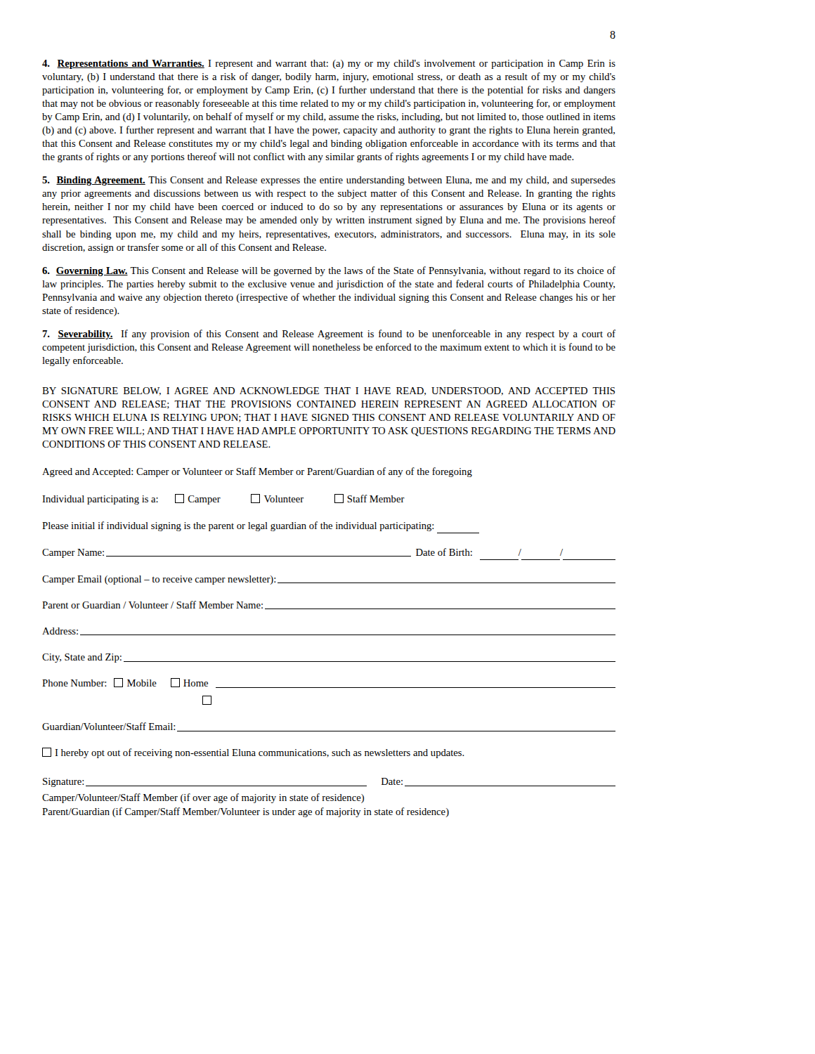8
4. Representations and Warranties. I represent and warrant that: (a) my or my child's involvement or participation in Camp Erin is voluntary, (b) I understand that there is a risk of danger, bodily harm, injury, emotional stress, or death as a result of my or my child's participation in, volunteering for, or employment by Camp Erin, (c) I further understand that there is the potential for risks and dangers that may not be obvious or reasonably foreseeable at this time related to my or my child's participation in, volunteering for, or employment by Camp Erin, and (d) I voluntarily, on behalf of myself or my child, assume the risks, including, but not limited to, those outlined in items (b) and (c) above. I further represent and warrant that I have the power, capacity and authority to grant the rights to Eluna herein granted, that this Consent and Release constitutes my or my child's legal and binding obligation enforceable in accordance with its terms and that the grants of rights or any portions thereof will not conflict with any similar grants of rights agreements I or my child have made.
5. Binding Agreement. This Consent and Release expresses the entire understanding between Eluna, me and my child, and supersedes any prior agreements and discussions between us with respect to the subject matter of this Consent and Release. In granting the rights herein, neither I nor my child have been coerced or induced to do so by any representations or assurances by Eluna or its agents or representatives. This Consent and Release may be amended only by written instrument signed by Eluna and me. The provisions hereof shall be binding upon me, my child and my heirs, representatives, executors, administrators, and successors. Eluna may, in its sole discretion, assign or transfer some or all of this Consent and Release.
6. Governing Law. This Consent and Release will be governed by the laws of the State of Pennsylvania, without regard to its choice of law principles. The parties hereby submit to the exclusive venue and jurisdiction of the state and federal courts of Philadelphia County, Pennsylvania and waive any objection thereto (irrespective of whether the individual signing this Consent and Release changes his or her state of residence).
7. Severability. If any provision of this Consent and Release Agreement is found to be unenforceable in any respect by a court of competent jurisdiction, this Consent and Release Agreement will nonetheless be enforced to the maximum extent to which it is found to be legally enforceable.
BY SIGNATURE BELOW, I AGREE AND ACKNOWLEDGE THAT I HAVE READ, UNDERSTOOD, AND ACCEPTED THIS CONSENT AND RELEASE; THAT THE PROVISIONS CONTAINED HEREIN REPRESENT AN AGREED ALLOCATION OF RISKS WHICH ELUNA IS RELYING UPON; THAT I HAVE SIGNED THIS CONSENT AND RELEASE VOLUNTARILY AND OF MY OWN FREE WILL; AND THAT I HAVE HAD AMPLE OPPORTUNITY TO ASK QUESTIONS REGARDING THE TERMS AND CONDITIONS OF THIS CONSENT AND RELEASE.
Agreed and Accepted: Camper or Volunteer or Staff Member or Parent/Guardian of any of the foregoing
Individual participating is a: Camper Volunteer Staff Member
Please initial if individual signing is the parent or legal guardian of the individual participating:
Camper Name: Date of Birth: / /
Camper Email (optional – to receive camper newsletter):
Parent or Guardian / Volunteer / Staff Member Name:
Address:
City, State and Zip:
Phone Number: Mobile Home
Guardian/Volunteer/Staff Email:
I hereby opt out of receiving non-essential Eluna communications, such as newsletters and updates.
Signature: Date:
Camper/Volunteer/Staff Member (if over age of majority in state of residence)
Parent/Guardian (if Camper/Staff Member/Volunteer is under age of majority in state of residence)